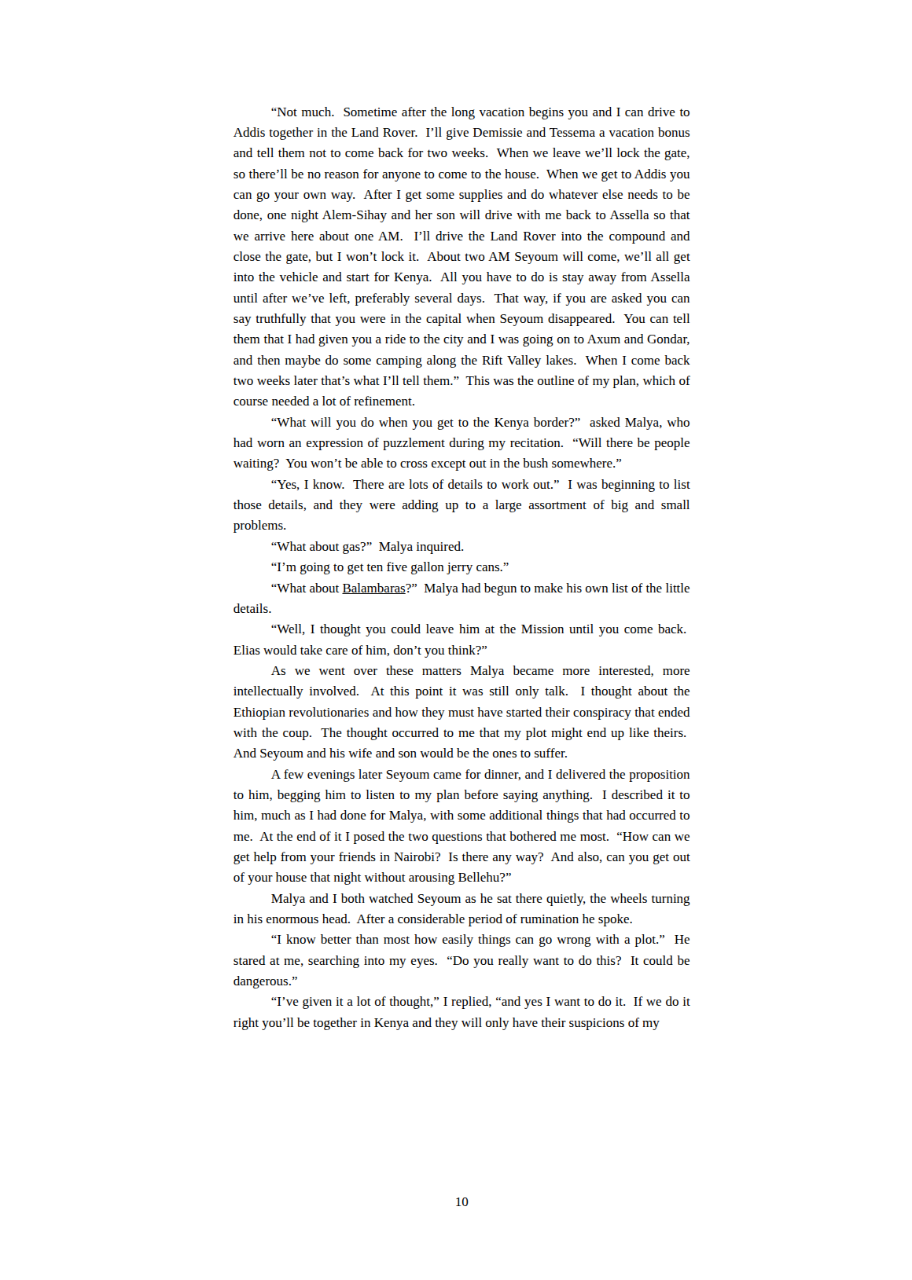“Not much. Sometime after the long vacation begins you and I can drive to Addis together in the Land Rover. I’ll give Demissie and Tessema a vacation bonus and tell them not to come back for two weeks. When we leave we’ll lock the gate, so there’ll be no reason for anyone to come to the house. When we get to Addis you can go your own way. After I get some supplies and do whatever else needs to be done, one night Alem-Sihay and her son will drive with me back to Assella so that we arrive here about one AM. I’ll drive the Land Rover into the compound and close the gate, but I won’t lock it. About two AM Seyoum will come, we’ll all get into the vehicle and start for Kenya. All you have to do is stay away from Assella until after we’ve left, preferably several days. That way, if you are asked you can say truthfully that you were in the capital when Seyoum disappeared. You can tell them that I had given you a ride to the city and I was going on to Axum and Gondar, and then maybe do some camping along the Rift Valley lakes. When I come back two weeks later that’s what I’ll tell them.” This was the outline of my plan, which of course needed a lot of refinement.
“What will you do when you get to the Kenya border?” asked Malya, who had worn an expression of puzzlement during my recitation. “Will there be people waiting? You won’t be able to cross except out in the bush somewhere.”
“Yes, I know. There are lots of details to work out.” I was beginning to list those details, and they were adding up to a large assortment of big and small problems.
“What about gas?” Malya inquired.
“I’m going to get ten five gallon jerry cans.”
“What about Balambaras?” Malya had begun to make his own list of the little details.
“Well, I thought you could leave him at the Mission until you come back. Elias would take care of him, don’t you think?”
As we went over these matters Malya became more interested, more intellectually involved. At this point it was still only talk. I thought about the Ethiopian revolutionaries and how they must have started their conspiracy that ended with the coup. The thought occurred to me that my plot might end up like theirs. And Seyoum and his wife and son would be the ones to suffer.
A few evenings later Seyoum came for dinner, and I delivered the proposition to him, begging him to listen to my plan before saying anything. I described it to him, much as I had done for Malya, with some additional things that had occurred to me. At the end of it I posed the two questions that bothered me most. “How can we get help from your friends in Nairobi? Is there any way? And also, can you get out of your house that night without arousing Bellehu?”
Malya and I both watched Seyoum as he sat there quietly, the wheels turning in his enormous head. After a considerable period of rumination he spoke.
“I know better than most how easily things can go wrong with a plot.” He stared at me, searching into my eyes. “Do you really want to do this? It could be dangerous.”
“I’ve given it a lot of thought,” I replied, “and yes I want to do it. If we do it right you’ll be together in Kenya and they will only have their suspicions of my
10